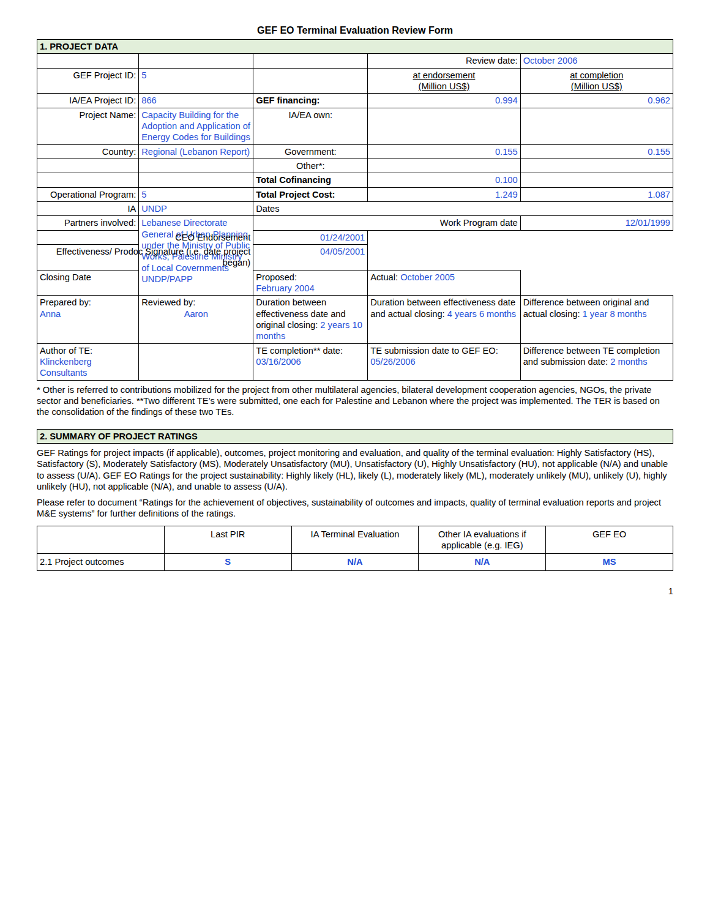GEF EO Terminal Evaluation Review Form
| 1. PROJECT DATA |
| | | | Review date: | October 2006 |
| GEF Project ID: | 5 | | at endorsement (Million US$) | at completion (Million US$) |
| IA/EA Project ID: | 866 | GEF financing: | 0.994 | 0.962 |
| Project Name: | Capacity Building for the Adoption and Application of Energy Codes for Buildings | IA/EA own: | | |
| Country: | Regional (Lebanon Report) | Government: | 0.155 | 0.155 |
| | | Other*: | | |
| | | Total Cofinancing | 0.100 | |
| Operational Program: | 5 | Total Project Cost: | 1.249 | 1.087 |
| IA | UNDP | Dates |
| Partners involved: | Lebanese Directorate General of Urban Planning under the Ministry of Public Works; Palestine Ministry of Local Covernments UNDP/PAPP | Work Program date | 12/01/1999 |
| CEO Endorsement | 01/24/2001 |
| Effectiveness/ Prodoc Signature (i.e. date project began) | 04/05/2001 |
| Closing Date | Proposed: February 2004 | Actual: October 2005 |
| Prepared by: Anna | Reviewed by: Aaron | Duration between effectiveness date and original closing: 2 years 10 months | Duration between effectiveness date and actual closing: 4 years 6 months | Difference between original and actual closing: 1 year 8 months |
| Author of TE: Klinckenberg Consultants | | TE completion** date: 03/16/2006 | TE submission date to GEF EO: 05/26/2006 | Difference between TE completion and submission date: 2 months |
* Other is referred to contributions mobilized for the project from other multilateral agencies, bilateral development cooperation agencies, NGOs, the private sector and beneficiaries. **Two different TE’s were submitted, one each for Palestine and Lebanon where the project was implemented. The TER is based on the consolidation of the findings of these two TEs.
2. SUMMARY OF PROJECT RATINGS
GEF Ratings for project impacts (if applicable), outcomes, project monitoring and evaluation, and quality of the terminal evaluation: Highly Satisfactory (HS), Satisfactory (S), Moderately Satisfactory (MS), Moderately Unsatisfactory (MU), Unsatisfactory (U), Highly Unsatisfactory (HU), not applicable (N/A) and unable to assess (U/A). GEF EO Ratings for the project sustainability: Highly likely (HL), likely (L), moderately likely (ML), moderately unlikely (MU), unlikely (U), highly unlikely (HU), not applicable (N/A), and unable to assess (U/A).
Please refer to document “Ratings for the achievement of objectives, sustainability of outcomes and impacts, quality of terminal evaluation reports and project M&E systems” for further definitions of the ratings.
| | Last PIR | IA Terminal Evaluation | Other IA evaluations if applicable (e.g. IEG) | GEF EO |
| --- | --- | --- | --- | --- |
| 2.1 Project outcomes | S | N/A | N/A | MS |
1